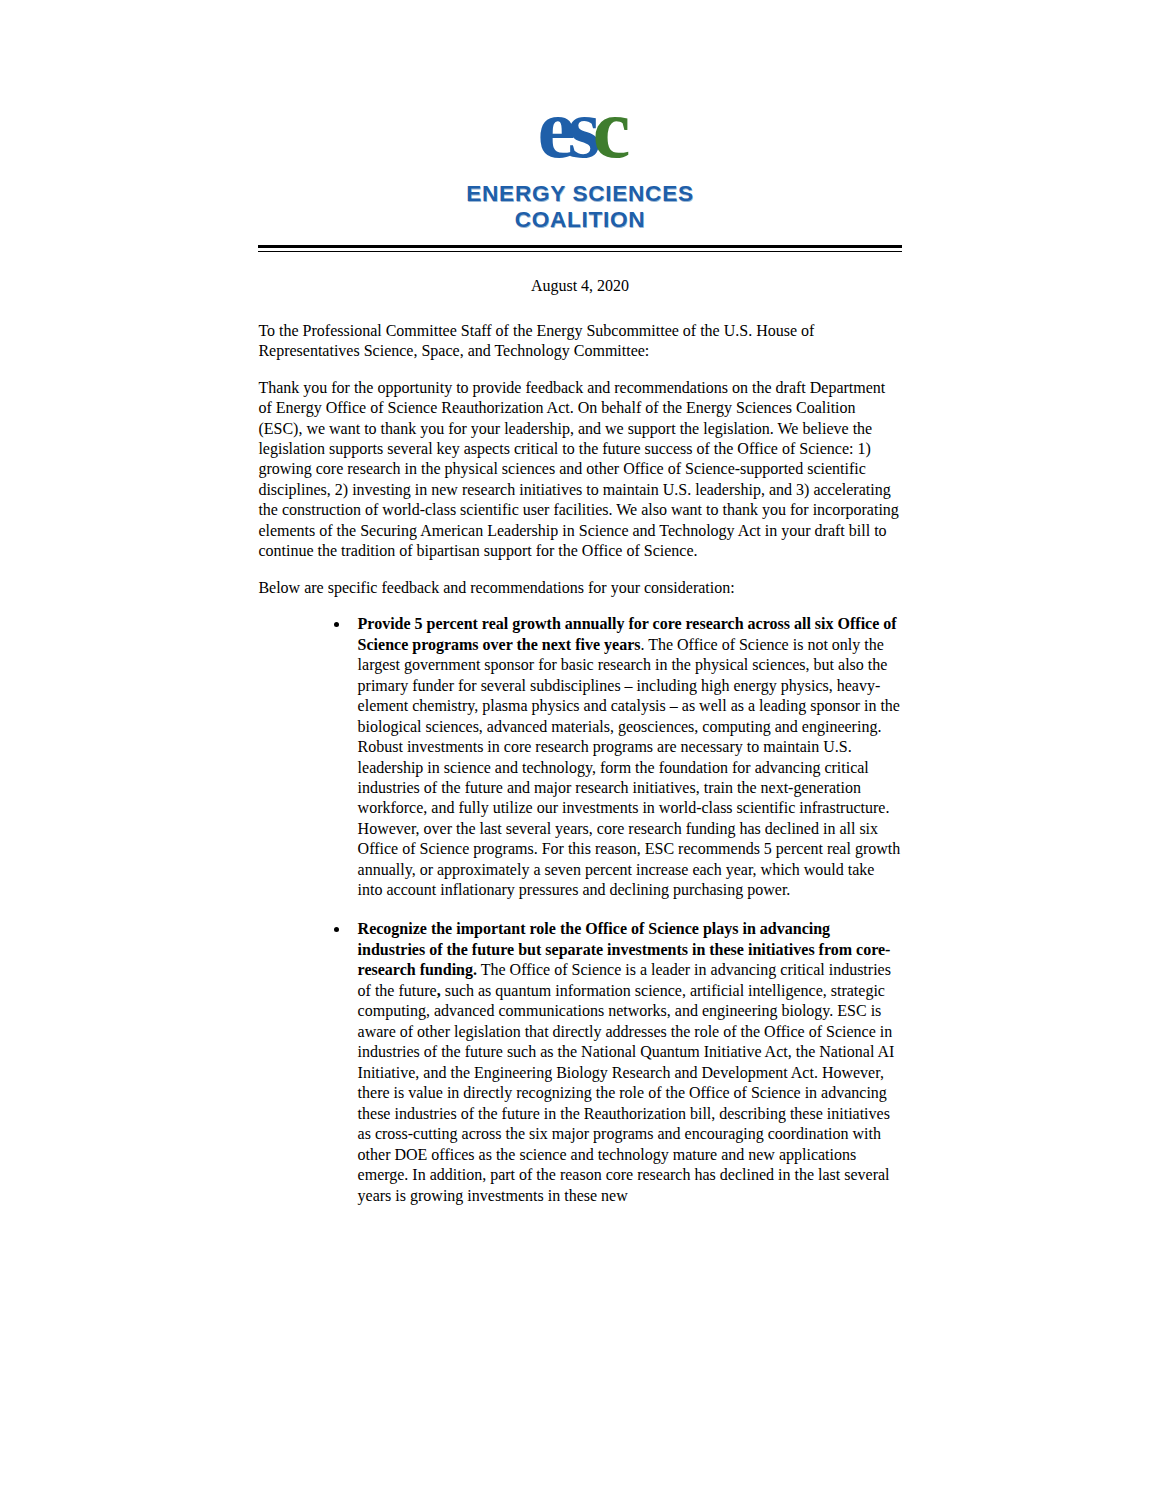esc
ENERGY SCIENCES
COALITION
August 4, 2020
To the Professional Committee Staff of the Energy Subcommittee of the U.S. House of Representatives Science, Space, and Technology Committee:
Thank you for the opportunity to provide feedback and recommendations on the draft Department of Energy Office of Science Reauthorization Act. On behalf of the Energy Sciences Coalition (ESC), we want to thank you for your leadership, and we support the legislation. We believe the legislation supports several key aspects critical to the future success of the Office of Science: 1) growing core research in the physical sciences and other Office of Science-supported scientific disciplines, 2) investing in new research initiatives to maintain U.S. leadership, and 3) accelerating the construction of world-class scientific user facilities. We also want to thank you for incorporating elements of the Securing American Leadership in Science and Technology Act in your draft bill to continue the tradition of bipartisan support for the Office of Science.
Below are specific feedback and recommendations for your consideration:
Provide 5 percent real growth annually for core research across all six Office of Science programs over the next five years. The Office of Science is not only the largest government sponsor for basic research in the physical sciences, but also the primary funder for several subdisciplines – including high energy physics, heavy-element chemistry, plasma physics and catalysis – as well as a leading sponsor in the biological sciences, advanced materials, geosciences, computing and engineering. Robust investments in core research programs are necessary to maintain U.S. leadership in science and technology, form the foundation for advancing critical industries of the future and major research initiatives, train the next-generation workforce, and fully utilize our investments in world-class scientific infrastructure. However, over the last several years, core research funding has declined in all six Office of Science programs. For this reason, ESC recommends 5 percent real growth annually, or approximately a seven percent increase each year, which would take into account inflationary pressures and declining purchasing power.
Recognize the important role the Office of Science plays in advancing industries of the future but separate investments in these initiatives from core-research funding. The Office of Science is a leader in advancing critical industries of the future, such as quantum information science, artificial intelligence, strategic computing, advanced communications networks, and engineering biology. ESC is aware of other legislation that directly addresses the role of the Office of Science in industries of the future such as the National Quantum Initiative Act, the National AI Initiative, and the Engineering Biology Research and Development Act. However, there is value in directly recognizing the role of the Office of Science in advancing these industries of the future in the Reauthorization bill, describing these initiatives as cross-cutting across the six major programs and encouraging coordination with other DOE offices as the science and technology mature and new applications emerge. In addition, part of the reason core research has declined in the last several years is growing investments in these new